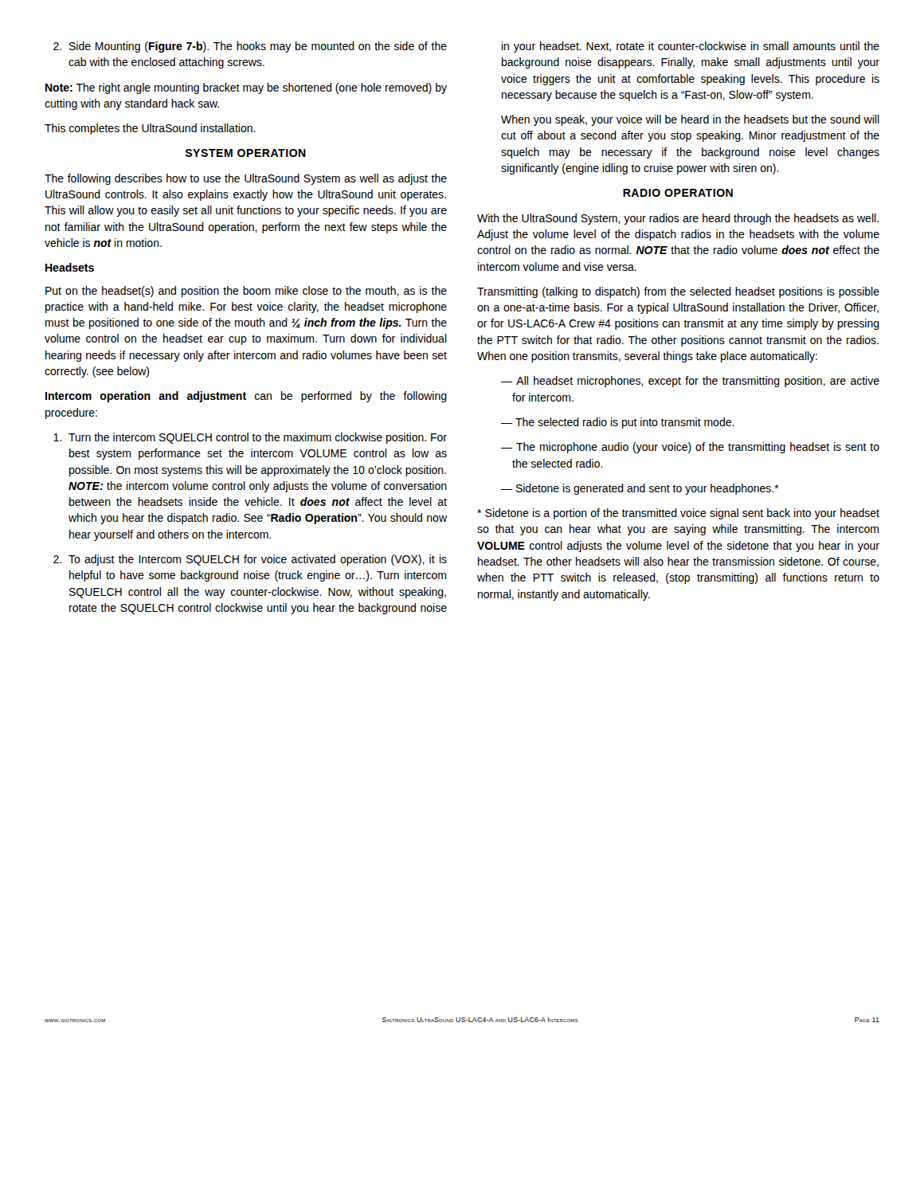Side Mounting (Figure 7-b). The hooks may be mounted on the side of the cab with the enclosed attaching screws.
Note: The right angle mounting bracket may be shortened (one hole removed) by cutting with any standard hack saw.
This completes the UltraSound installation.
System Operation
The following describes how to use the UltraSound System as well as adjust the UltraSound controls. It also explains exactly how the UltraSound unit operates. This will allow you to easily set all unit functions to your specific needs. If you are not familiar with the UltraSound operation, perform the next few steps while the vehicle is not in motion.
Headsets
Put on the headset(s) and position the boom mike close to the mouth, as is the practice with a hand-held mike. For best voice clarity, the headset microphone must be positioned to one side of the mouth and ¼ inch from the lips. Turn the volume control on the headset ear cup to maximum. Turn down for individual hearing needs if necessary only after intercom and radio volumes have been set correctly. (see below)
Intercom operation and adjustment can be performed by the following procedure:
Turn the intercom SQUELCH control to the maximum clockwise position. For best system performance set the intercom VOLUME control as low as possible. On most systems this will be approximately the 10 o’clock position. NOTE: the intercom volume control only adjusts the volume of conversation between the headsets inside the vehicle. It does not affect the level at which you hear the dispatch radio. See “Radio Operation”. You should now hear yourself and others on the intercom.
To adjust the Intercom SQUELCH for voice activated operation (VOX), it is helpful to have some background noise (truck engine or…). Turn intercom SQUELCH control all the way counter-clockwise. Now, without speaking, rotate the SQUELCH control clockwise until you hear the background noise in your headset. Next, rotate it counter-clockwise in small amounts until the background noise disappears. Finally, make small adjustments until your voice triggers the unit at comfortable speaking levels. This procedure is necessary because the squelch is a “Fast-on, Slow-off” system.
When you speak, your voice will be heard in the headsets but the sound will cut off about a second after you stop speaking. Minor readjustment of the squelch may be necessary if the background noise level changes significantly (engine idling to cruise power with siren on).
Radio Operation
With the UltraSound System, your radios are heard through the headsets as well. Adjust the volume level of the dispatch radios in the headsets with the volume control on the radio as normal. NOTE that the radio volume does not effect the intercom volume and vise versa.
Transmitting (talking to dispatch) from the selected headset positions is possible on a one-at-a-time basis. For a typical UltraSound installation the Driver, Officer, or for US-LAC6-A Crew #4 positions can transmit at any time simply by pressing the PTT switch for that radio. The other positions cannot transmit on the radios. When one position transmits, several things take place automatically:
All headset microphones, except for the transmitting position, are active for intercom.
The selected radio is put into transmit mode.
The microphone audio (your voice) of the transmitting headset is sent to the selected radio.
Sidetone is generated and sent to your headphones.*
* Sidetone is a portion of the transmitted voice signal sent back into your headset so that you can hear what you are saying while transmitting. The intercom VOLUME control adjusts the volume level of the sidetone that you hear in your headset. The other headsets will also hear the transmission sidetone. Of course, when the PTT switch is released, (stop transmitting) all functions return to normal, instantly and automatically.
www.sigtronics.com
Sigtronics UltraSound US-LAC4-A and US-LAC6-A Intercoms
Page 11